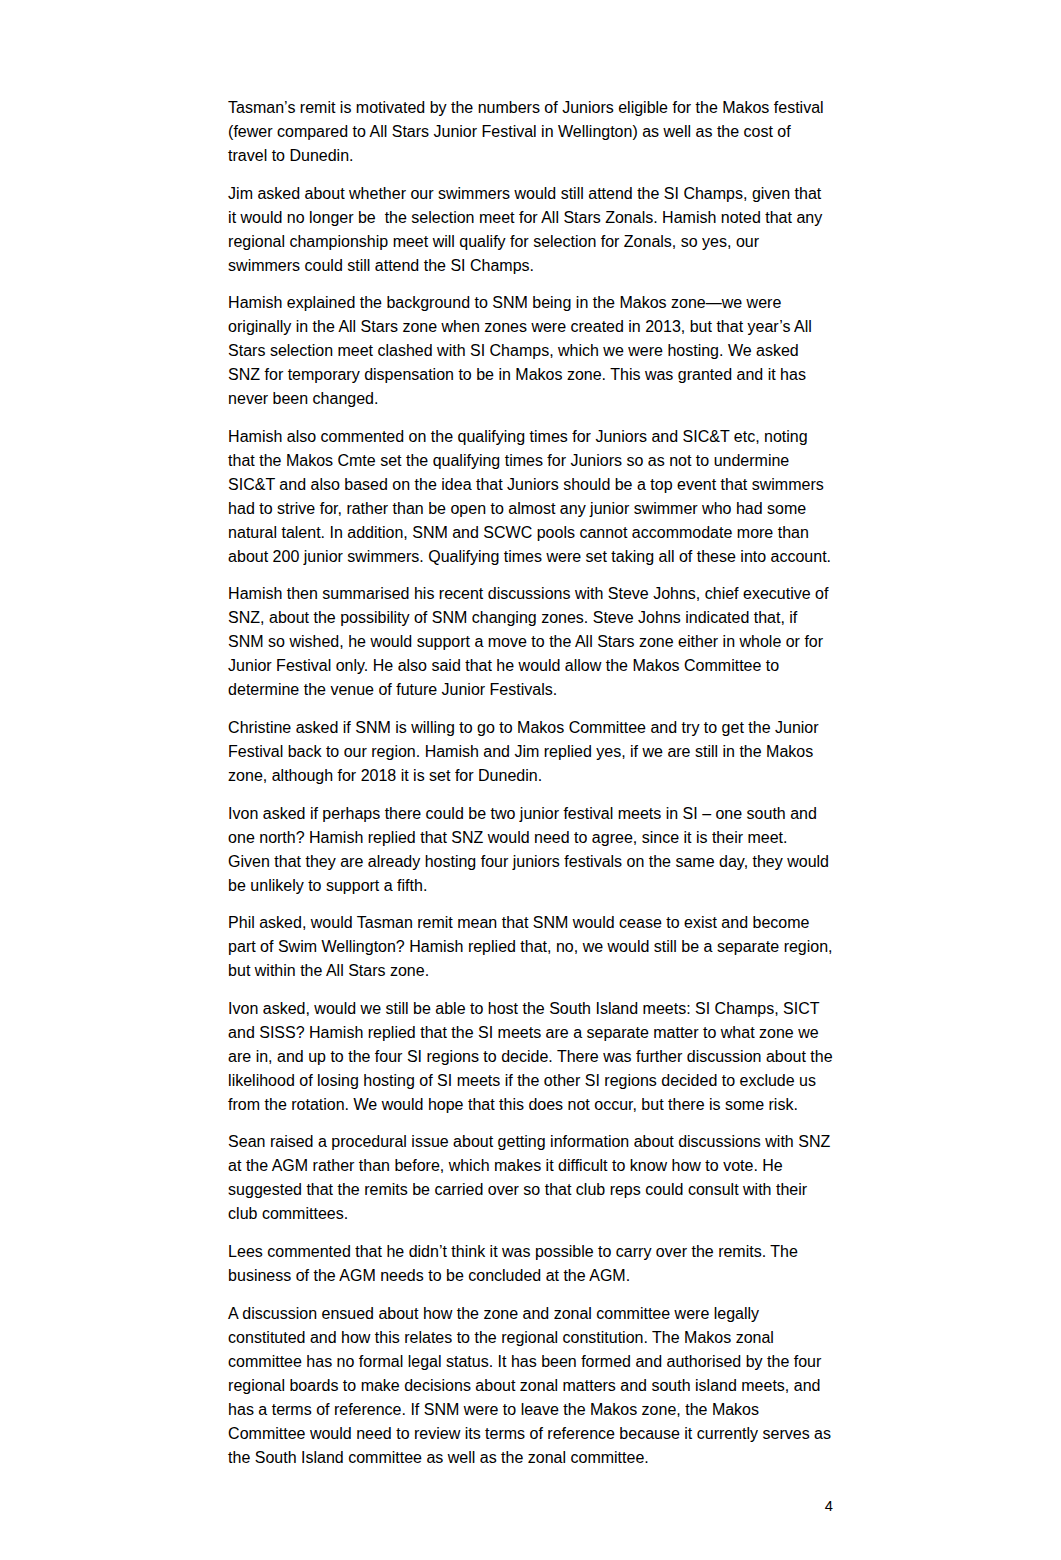Tasman’s remit is motivated by the numbers of Juniors eligible for the Makos festival (fewer compared to All Stars Junior Festival in Wellington) as well as the cost of travel to Dunedin.
Jim asked about whether our swimmers would still attend the SI Champs, given that it would no longer be the selection meet for All Stars Zonals. Hamish noted that any regional championship meet will qualify for selection for Zonals, so yes, our swimmers could still attend the SI Champs.
Hamish explained the background to SNM being in the Makos zone—we were originally in the All Stars zone when zones were created in 2013, but that year’s All Stars selection meet clashed with SI Champs, which we were hosting. We asked SNZ for temporary dispensation to be in Makos zone. This was granted and it has never been changed.
Hamish also commented on the qualifying times for Juniors and SIC&T etc, noting that the Makos Cmte set the qualifying times for Juniors so as not to undermine SIC&T and also based on the idea that Juniors should be a top event that swimmers had to strive for, rather than be open to almost any junior swimmer who had some natural talent. In addition, SNM and SCWC pools cannot accommodate more than about 200 junior swimmers. Qualifying times were set taking all of these into account.
Hamish then summarised his recent discussions with Steve Johns, chief executive of SNZ, about the possibility of SNM changing zones. Steve Johns indicated that, if SNM so wished, he would support a move to the All Stars zone either in whole or for Junior Festival only. He also said that he would allow the Makos Committee to determine the venue of future Junior Festivals.
Christine asked if SNM is willing to go to Makos Committee and try to get the Junior Festival back to our region. Hamish and Jim replied yes, if we are still in the Makos zone, although for 2018 it is set for Dunedin.
Ivon asked if perhaps there could be two junior festival meets in SI – one south and one north? Hamish replied that SNZ would need to agree, since it is their meet. Given that they are already hosting four juniors festivals on the same day, they would be unlikely to support a fifth.
Phil asked, would Tasman remit mean that SNM would cease to exist and become part of Swim Wellington? Hamish replied that, no, we would still be a separate region, but within the All Stars zone.
Ivon asked, would we still be able to host the South Island meets: SI Champs, SICT and SISS? Hamish replied that the SI meets are a separate matter to what zone we are in, and up to the four SI regions to decide. There was further discussion about the likelihood of losing hosting of SI meets if the other SI regions decided to exclude us from the rotation. We would hope that this does not occur, but there is some risk.
Sean raised a procedural issue about getting information about discussions with SNZ at the AGM rather than before, which makes it difficult to know how to vote. He suggested that the remits be carried over so that club reps could consult with their club committees.
Lees commented that he didn’t think it was possible to carry over the remits. The business of the AGM needs to be concluded at the AGM.
A discussion ensued about how the zone and zonal committee were legally constituted and how this relates to the regional constitution. The Makos zonal committee has no formal legal status. It has been formed and authorised by the four regional boards to make decisions about zonal matters and south island meets, and has a terms of reference. If SNM were to leave the Makos zone, the Makos Committee would need to review its terms of reference because it currently serves as the South Island committee as well as the zonal committee.
4